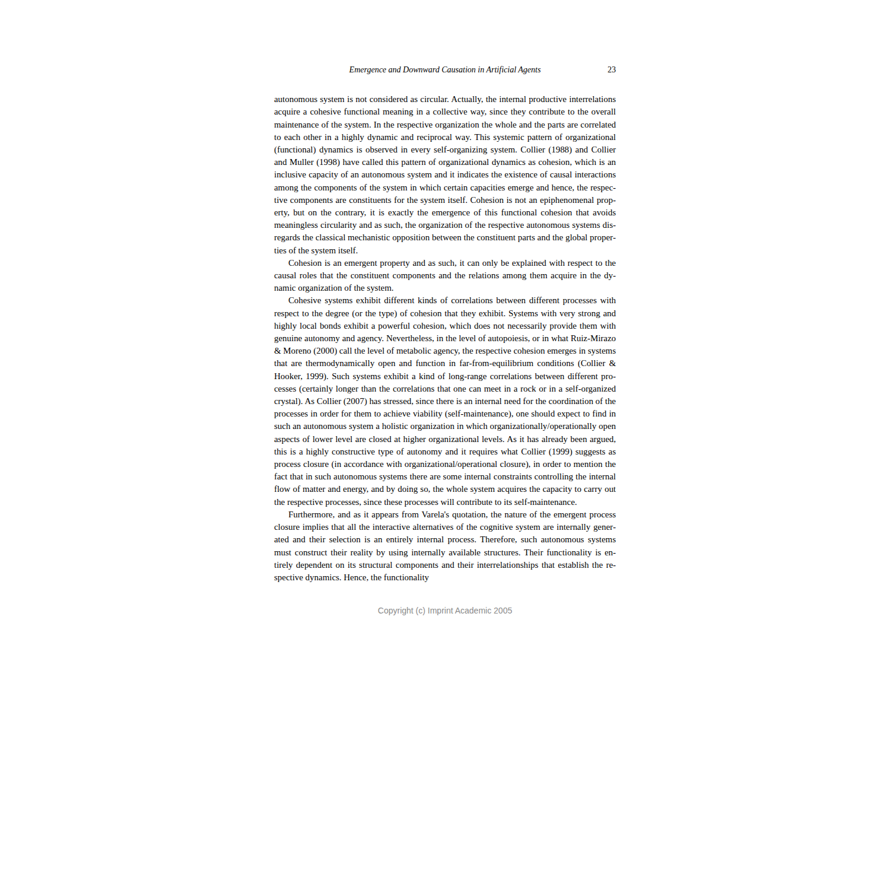Emergence and Downward Causation in Artificial Agents 23
autonomous system is not considered as circular. Actually, the internal productive interrelations acquire a cohesive functional meaning in a collective way, since they contribute to the overall maintenance of the system. In the respective organization the whole and the parts are correlated to each other in a highly dynamic and reciprocal way. This systemic pattern of organizational (functional) dynamics is observed in every self-organizing system. Collier (1988) and Collier and Muller (1998) have called this pattern of organizational dynamics as cohesion, which is an inclusive capacity of an autonomous system and it indicates the existence of causal interactions among the components of the system in which certain capacities emerge and hence, the respective components are constituents for the system itself. Cohesion is not an epiphenomenal property, but on the contrary, it is exactly the emergence of this functional cohesion that avoids meaningless circularity and as such, the organization of the respective autonomous systems disregards the classical mechanistic opposition between the constituent parts and the global properties of the system itself.
Cohesion is an emergent property and as such, it can only be explained with respect to the causal roles that the constituent components and the relations among them acquire in the dynamic organization of the system.
Cohesive systems exhibit different kinds of correlations between different processes with respect to the degree (or the type) of cohesion that they exhibit. Systems with very strong and highly local bonds exhibit a powerful cohesion, which does not necessarily provide them with genuine autonomy and agency. Nevertheless, in the level of autopoiesis, or in what Ruiz-Mirazo & Moreno (2000) call the level of metabolic agency, the respective cohesion emerges in systems that are thermodynamically open and function in far-from-equilibrium conditions (Collier & Hooker, 1999). Such systems exhibit a kind of long-range correlations between different processes (certainly longer than the correlations that one can meet in a rock or in a self-organized crystal). As Collier (2007) has stressed, since there is an internal need for the coordination of the processes in order for them to achieve viability (self-maintenance), one should expect to find in such an autonomous system a holistic organization in which organizationally/operationally open aspects of lower level are closed at higher organizational levels. As it has already been argued, this is a highly constructive type of autonomy and it requires what Collier (1999) suggests as process closure (in accordance with organizational/operational closure), in order to mention the fact that in such autonomous systems there are some internal constraints controlling the internal flow of matter and energy, and by doing so, the whole system acquires the capacity to carry out the respective processes, since these processes will contribute to its self-maintenance.
Furthermore, and as it appears from Varela's quotation, the nature of the emergent process closure implies that all the interactive alternatives of the cognitive system are internally generated and their selection is an entirely internal process. Therefore, such autonomous systems must construct their reality by using internally available structures. Their functionality is entirely dependent on its structural components and their interrelationships that establish the respective dynamics. Hence, the functionality
Copyright (c) Imprint Academic 2005